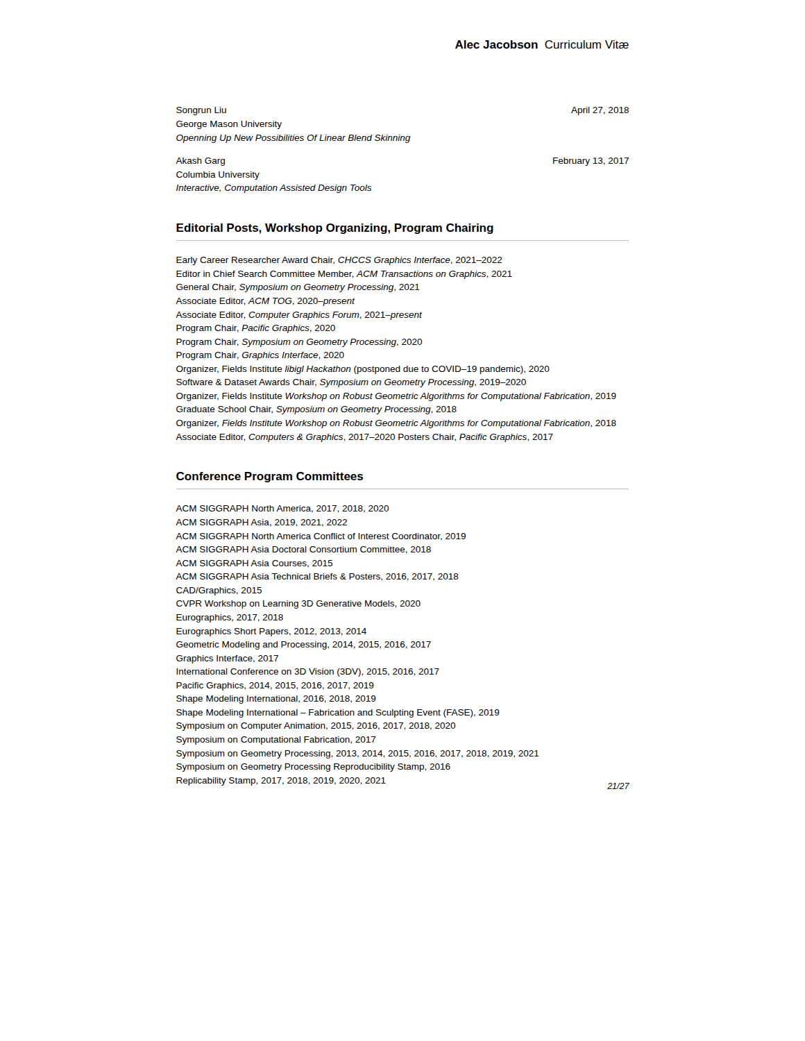Alec Jacobson Curriculum Vitæ
Songrun Liu
April 27, 2018
George Mason University Openning Up New Possibilities Of Linear Blend Skinning
Akash Garg
February 13, 2017
Columbia University Interactive, Computation Assisted Design Tools
Editorial Posts, Workshop Organizing, Program Chairing
Early Career Researcher Award Chair, CHCCS Graphics Interface, 2021–2022 Editor in Chief Search Committee Member, ACM Transactions on Graphics, 2021 General Chair, Symposium on Geometry Processing, 2021 Associate Editor, ACM TOG, 2020–present Associate Editor, Computer Graphics Forum, 2021–present Program Chair, Pacific Graphics, 2020 Program Chair, Symposium on Geometry Processing, 2020 Program Chair, Graphics Interface, 2020 Organizer, Fields Institute libigl Hackathon (postponed due to COVID–19 pandemic), 2020 Software & Dataset Awards Chair, Symposium on Geometry Processing, 2019–2020 Organizer, Fields Institute Workshop on Robust Geometric Algorithms for Computational Fabrication, 2019 Graduate School Chair, Symposium on Geometry Processing, 2018 Organizer, Fields Institute Workshop on Robust Geometric Algorithms for Computational Fabrication, 2018 Associate Editor, Computers & Graphics, 2017–2020 Posters Chair, Pacific Graphics, 2017
Conference Program Committees
ACM SIGGRAPH North America, 2017, 2018, 2020 ACM SIGGRAPH Asia, 2019, 2021, 2022 ACM SIGGRAPH North America Conflict of Interest Coordinator, 2019 ACM SIGGRAPH Asia Doctoral Consortium Committee, 2018 ACM SIGGRAPH Asia Courses, 2015 ACM SIGGRAPH Asia Technical Briefs & Posters, 2016, 2017, 2018 CAD/Graphics, 2015 CVPR Workshop on Learning 3D Generative Models, 2020 Eurographics, 2017, 2018 Eurographics Short Papers, 2012, 2013, 2014 Geometric Modeling and Processing, 2014, 2015, 2016, 2017 Graphics Interface, 2017 International Conference on 3D Vision (3DV), 2015, 2016, 2017 Pacific Graphics, 2014, 2015, 2016, 2017, 2019 Shape Modeling International, 2016, 2018, 2019 Shape Modeling International – Fabrication and Sculpting Event (FASE), 2019 Symposium on Computer Animation, 2015, 2016, 2017, 2018, 2020 Symposium on Computational Fabrication, 2017 Symposium on Geometry Processing, 2013, 2014, 2015, 2016, 2017, 2018, 2019, 2021 Symposium on Geometry Processing Reproducibility Stamp, 2016 Replicability Stamp, 2017, 2018, 2019, 2020, 2021
21/27